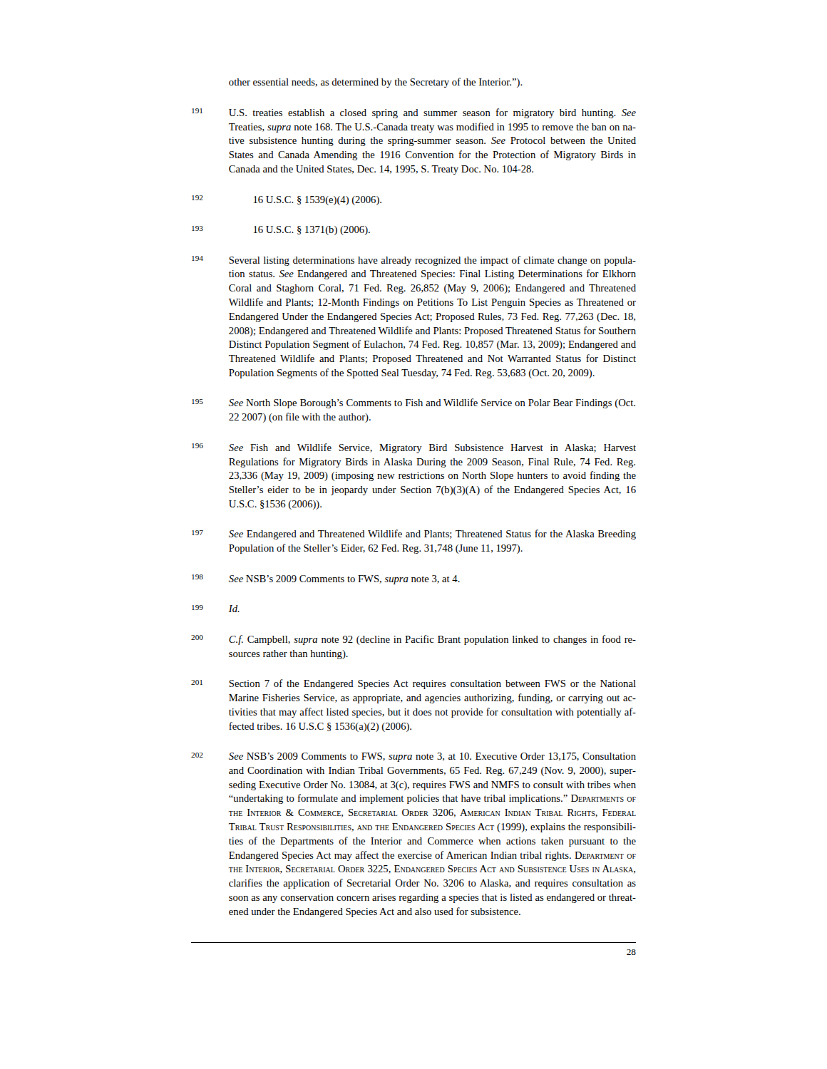other essential needs, as determined by the Secretary of the Interior.”).
191
U.S. treaties establish a closed spring and summer season for migratory bird hunting. See Treaties, supra note 168. The U.S.-Canada treaty was modified in 1995 to remove the ban on native subsistence hunting during the spring-summer season. See Protocol between the United States and Canada Amending the 1916 Convention for the Protection of Migratory Birds in Canada and the United States, Dec. 14, 1995, S. Treaty Doc. No. 104-28.
192
16 U.S.C. § 1539(e)(4) (2006).
193
16 U.S.C. § 1371(b) (2006).
194
Several listing determinations have already recognized the impact of climate change on population status. See Endangered and Threatened Species: Final Listing Determinations for Elkhorn Coral and Staghorn Coral, 71 Fed. Reg. 26,852 (May 9, 2006); Endangered and Threatened Wildlife and Plants; 12-Month Findings on Petitions To List Penguin Species as Threatened or Endangered Under the Endangered Species Act; Proposed Rules, 73 Fed. Reg. 77,263 (Dec. 18, 2008); Endangered and Threatened Wildlife and Plants: Proposed Threatened Status for Southern Distinct Population Segment of Eulachon, 74 Fed. Reg. 10,857 (Mar. 13, 2009); Endangered and Threatened Wildlife and Plants; Proposed Threatened and Not Warranted Status for Distinct Population Segments of the Spotted Seal Tuesday, 74 Fed. Reg. 53,683 (Oct. 20, 2009).
195
See North Slope Borough’s Comments to Fish and Wildlife Service on Polar Bear Findings (Oct. 22 2007) (on file with the author).
196
See Fish and Wildlife Service, Migratory Bird Subsistence Harvest in Alaska; Harvest Regulations for Migratory Birds in Alaska During the 2009 Season, Final Rule, 74 Fed. Reg. 23,336 (May 19, 2009) (imposing new restrictions on North Slope hunters to avoid finding the Steller’s eider to be in jeopardy under Section 7(b)(3)(A) of the Endangered Species Act, 16 U.S.C. §1536 (2006)).
197
See Endangered and Threatened Wildlife and Plants; Threatened Status for the Alaska Breeding Population of the Steller’s Eider, 62 Fed. Reg. 31,748 (June 11, 1997).
198
See NSB’s 2009 Comments to FWS, supra note 3, at 4.
199
Id.
200
C.f. Campbell, supra note 92 (decline in Pacific Brant population linked to changes in food resources rather than hunting).
201
Section 7 of the Endangered Species Act requires consultation between FWS or the National Marine Fisheries Service, as appropriate, and agencies authorizing, funding, or carrying out activities that may affect listed species, but it does not provide for consultation with potentially affected tribes. 16 U.S.C § 1536(a)(2) (2006).
202
See NSB’s 2009 Comments to FWS, supra note 3, at 10. Executive Order 13,175, Consultation and Coordination with Indian Tribal Governments, 65 Fed. Reg. 67,249 (Nov. 9, 2000), superseding Executive Order No. 13084, at 3(c), requires FWS and NMFS to consult with tribes when “undertaking to formulate and implement policies that have tribal implications.” Departments of the Interior & Commerce, Secretarial Order 3206, American Indian Tribal Rights, Federal Tribal Trust Responsibilities, and the Endangered Species Act (1999), explains the responsibilities of the Departments of the Interior and Commerce when actions taken pursuant to the Endangered Species Act may affect the exercise of American Indian tribal rights. Department of the Interior, Secretarial Order 3225, Endangered Species Act and Subsistence Uses in Alaska, clarifies the application of Secretarial Order No. 3206 to Alaska, and requires consultation as soon as any conservation concern arises regarding a species that is listed as endangered or threatened under the Endangered Species Act and also used for subsistence.
28